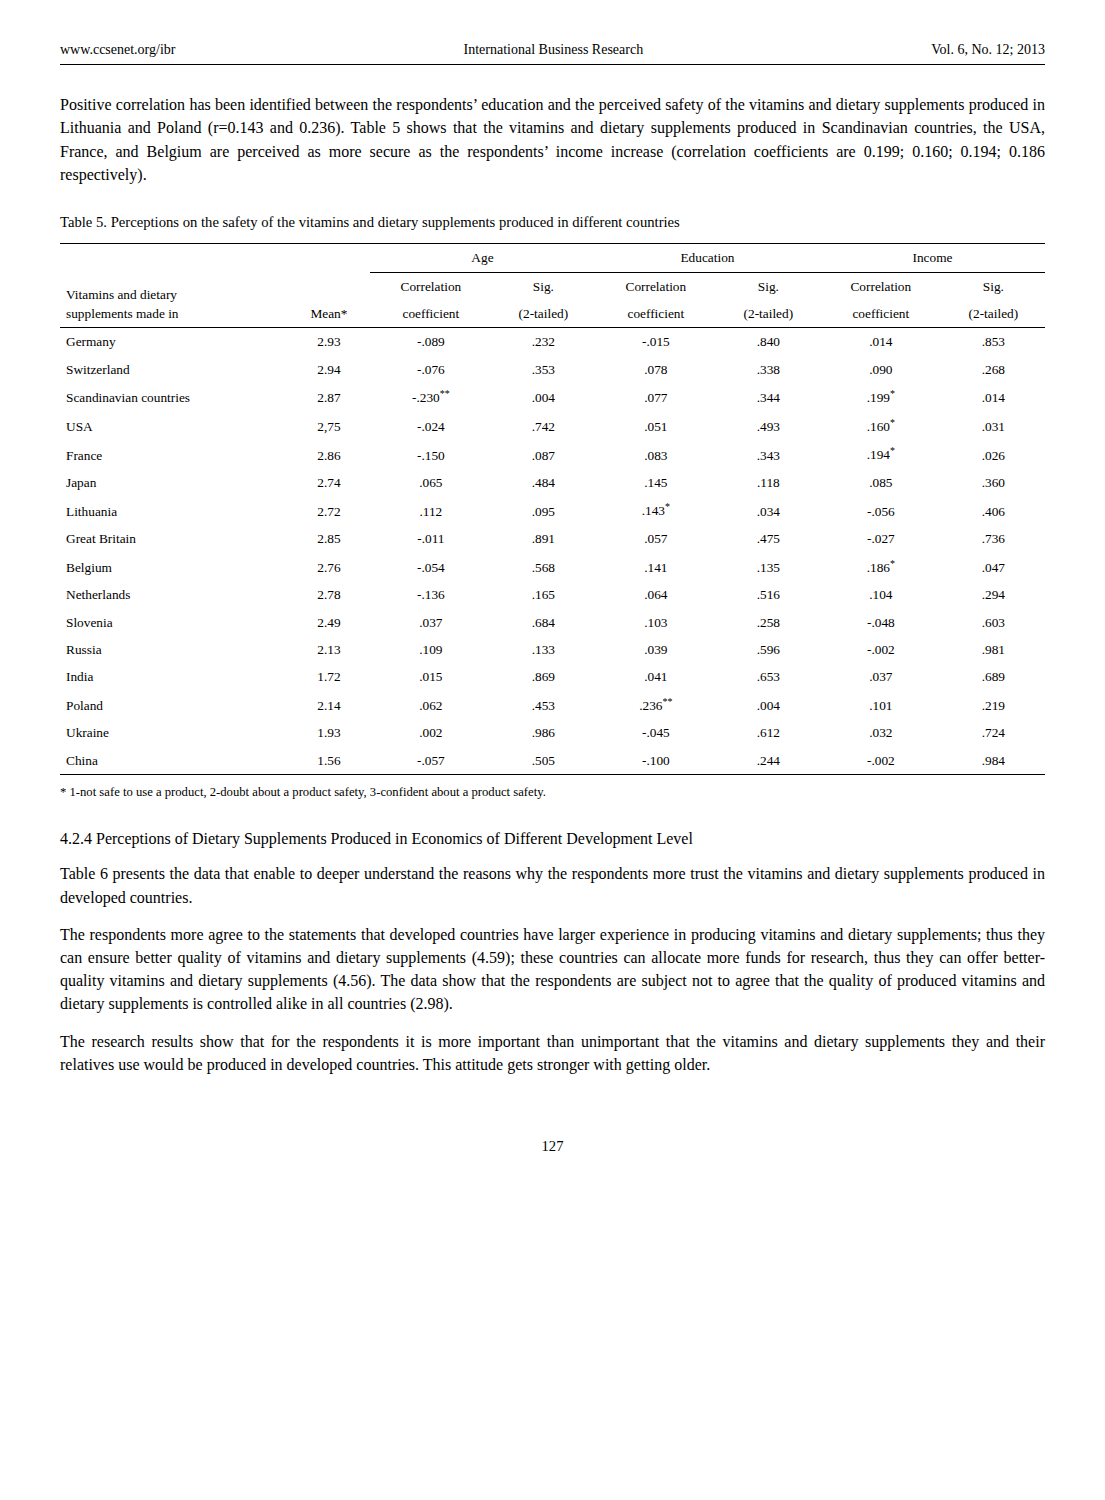www.ccsenet.org/ibr International Business Research Vol. 6, No. 12; 2013
Positive correlation has been identified between the respondents’ education and the perceived safety of the vitamins and dietary supplements produced in Lithuania and Poland (r=0.143 and 0.236). Table 5 shows that the vitamins and dietary supplements produced in Scandinavian countries, the USA, France, and Belgium are perceived as more secure as the respondents’ income increase (correlation coefficients are 0.199; 0.160; 0.194; 0.186 respectively).
Table 5. Perceptions on the safety of the vitamins and dietary supplements produced in different countries
| Vitamins and dietary supplements made in | Mean* | Age | Education | Income |
| --- | --- | --- | --- | --- |
| Correlation | Sig. | Correlation | Sig. | Correlation | Sig. |
| coefficient | (2-tailed) | coefficient | (2-tailed) | coefficient | (2-tailed) |
| Germany | 2.93 | -.089 | .232 | -.015 | .840 | .014 | .853 |
| Switzerland | 2.94 | -.076 | .353 | .078 | .338 | .090 | .268 |
| Scandinavian countries | 2.87 | -.230 ** | .004 | .077 | .344 | .199 * | .014 |
| USA | 2,75 | -.024 | .742 | .051 | .493 | .160 * | .031 |
| France | 2.86 | -.150 | .087 | .083 | .343 | .194 * | .026 |
| Japan | 2.74 | .065 | .484 | .145 | .118 | .085 | .360 |
| Lithuania | 2.72 | .112 | .095 | .143 * | .034 | -.056 | .406 |
| Great Britain | 2.85 | -.011 | .891 | .057 | .475 | -.027 | .736 |
| Belgium | 2.76 | -.054 | .568 | .141 | .135 | .186 * | .047 |
| Netherlands | 2.78 | -.136 | .165 | .064 | .516 | .104 | .294 |
| Slovenia | 2.49 | .037 | .684 | .103 | .258 | -.048 | .603 |
| Russia | 2.13 | .109 | .133 | .039 | .596 | -.002 | .981 |
| India | 1.72 | .015 | .869 | .041 | .653 | .037 | .689 |
| Poland | 2.14 | .062 | .453 | .236 ** | .004 | .101 | .219 |
| Ukraine | 1.93 | .002 | .986 | -.045 | .612 | .032 | .724 |
| China | 1.56 | -.057 | .505 | -.100 | .244 | -.002 | .984 |
* 1-not safe to use a product, 2-doubt about a product safety, 3-confident about a product safety.
4.2.4 Perceptions of Dietary Supplements Produced in Economics of Different Development Level
Table 6 presents the data that enable to deeper understand the reasons why the respondents more trust the vitamins and dietary supplements produced in developed countries.
The respondents more agree to the statements that developed countries have larger experience in producing vitamins and dietary supplements; thus they can ensure better quality of vitamins and dietary supplements (4.59); these countries can allocate more funds for research, thus they can offer better-quality vitamins and dietary supplements (4.56). The data show that the respondents are subject not to agree that the quality of produced vitamins and dietary supplements is controlled alike in all countries (2.98).
The research results show that for the respondents it is more important than unimportant that the vitamins and dietary supplements they and their relatives use would be produced in developed countries. This attitude gets stronger with getting older.
127